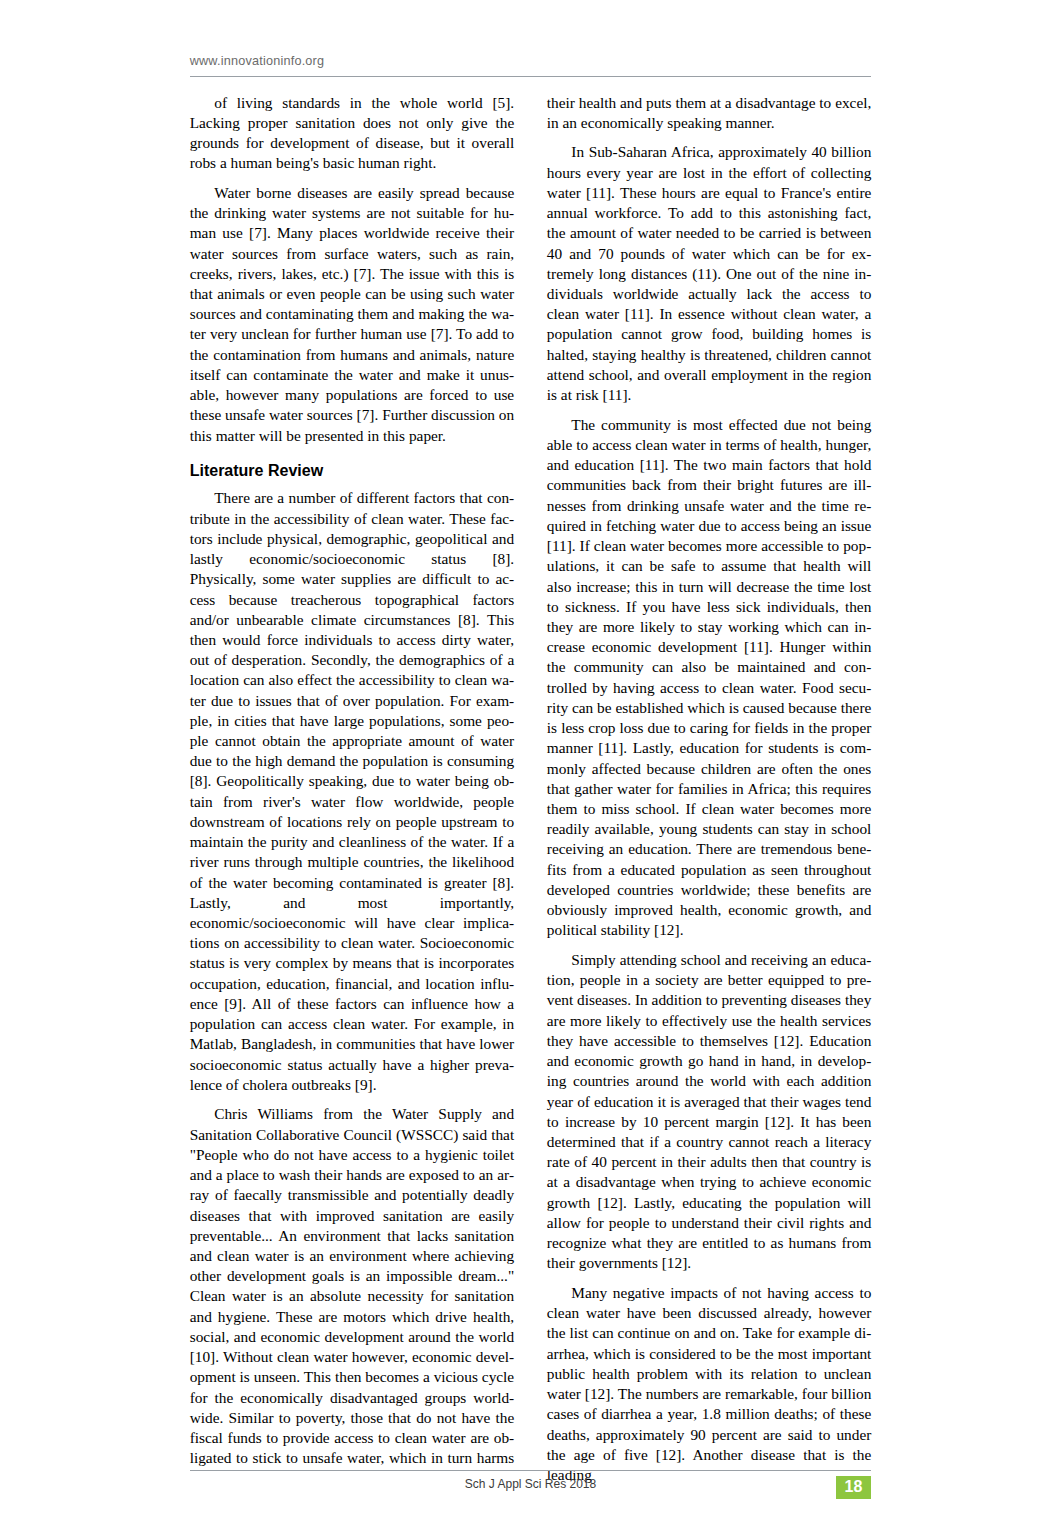www.innovationinfo.org
of living standards in the whole world [5]. Lacking proper sanitation does not only give the grounds for development of disease, but it overall robs a human being's basic human right.
Water borne diseases are easily spread because the drinking water systems are not suitable for human use [7]. Many places worldwide receive their water sources from surface waters, such as rain, creeks, rivers, lakes, etc.) [7]. The issue with this is that animals or even people can be using such water sources and contaminating them and making the water very unclean for further human use [7]. To add to the contamination from humans and animals, nature itself can contaminate the water and make it unusable, however many populations are forced to use these unsafe water sources [7]. Further discussion on this matter will be presented in this paper.
Literature Review
There are a number of different factors that contribute in the accessibility of clean water. These factors include physical, demographic, geopolitical and lastly economic/socioeconomic status [8]. Physically, some water supplies are difficult to access because treacherous topographical factors and/or unbearable climate circumstances [8]. This then would force individuals to access dirty water, out of desperation. Secondly, the demographics of a location can also effect the accessibility to clean water due to issues that of over population. For example, in cities that have large populations, some people cannot obtain the appropriate amount of water due to the high demand the population is consuming [8]. Geopolitically speaking, due to water being obtain from river's water flow worldwide, people downstream of locations rely on people upstream to maintain the purity and cleanliness of the water. If a river runs through multiple countries, the likelihood of the water becoming contaminated is greater [8]. Lastly, and most importantly, economic/socioeconomic will have clear implications on accessibility to clean water. Socioeconomic status is very complex by means that is incorporates occupation, education, financial, and location influence [9]. All of these factors can influence how a population can access clean water. For example, in Matlab, Bangladesh, in communities that have lower socioeconomic status actually have a higher prevalence of cholera outbreaks [9].
Chris Williams from the Water Supply and Sanitation Collaborative Council (WSSCC) said that "People who do not have access to a hygienic toilet and a place to wash their hands are exposed to an array of faecally transmissible and potentially deadly diseases that with improved sanitation are easily preventable... An environment that lacks sanitation and clean water is an environment where achieving other development goals is an impossible dream..." Clean water is an absolute necessity for sanitation and hygiene. These are motors which drive health, social, and economic development around the world [10]. Without clean water however, economic development is unseen. This then becomes a vicious cycle for the economically disadvantaged groups worldwide. Similar to poverty, those that do not have the fiscal funds to provide access to clean water are obligated to stick to unsafe water, which in turn harms their health and puts them at a disadvantage to excel, in an economically speaking manner.
In Sub-Saharan Africa, approximately 40 billion hours every year are lost in the effort of collecting water [11]. These hours are equal to France's entire annual workforce. To add to this astonishing fact, the amount of water needed to be carried is between 40 and 70 pounds of water which can be for extremely long distances (11). One out of the nine individuals worldwide actually lack the access to clean water [11]. In essence without clean water, a population cannot grow food, building homes is halted, staying healthy is threatened, children cannot attend school, and overall employment in the region is at risk [11].
The community is most effected due not being able to access clean water in terms of health, hunger, and education [11]. The two main factors that hold communities back from their bright futures are illnesses from drinking unsafe water and the time required in fetching water due to access being an issue [11]. If clean water becomes more accessible to populations, it can be safe to assume that health will also increase; this in turn will decrease the time lost to sickness. If you have less sick individuals, then they are more likely to stay working which can increase economic development [11]. Hunger within the community can also be maintained and controlled by having access to clean water. Food security can be established which is caused because there is less crop loss due to caring for fields in the proper manner [11]. Lastly, education for students is commonly affected because children are often the ones that gather water for families in Africa; this requires them to miss school. If clean water becomes more readily available, young students can stay in school receiving an education. There are tremendous benefits from a educated population as seen throughout developed countries worldwide; these benefits are obviously improved health, economic growth, and political stability [12].
Simply attending school and receiving an education, people in a society are better equipped to prevent diseases. In addition to preventing diseases they are more likely to effectively use the health services they have accessible to themselves [12]. Education and economic growth go hand in hand, in developing countries around the world with each addition year of education it is averaged that their wages tend to increase by 10 percent margin [12]. It has been determined that if a country cannot reach a literacy rate of 40 percent in their adults then that country is at a disadvantage when trying to achieve economic growth [12]. Lastly, educating the population will allow for people to understand their civil rights and recognize what they are entitled to as humans from their governments [12].
Many negative impacts of not having access to clean water have been discussed already, however the list can continue on and on. Take for example diarrhea, which is considered to be the most important public health problem with its relation to unclean water [12]. The numbers are remarkable, four billion cases of diarrhea a year, 1.8 million deaths; of these deaths, approximately 90 percent are said to under the age of five [12]. Another disease that is the leading
Sch J Appl Sci Res 2018
18